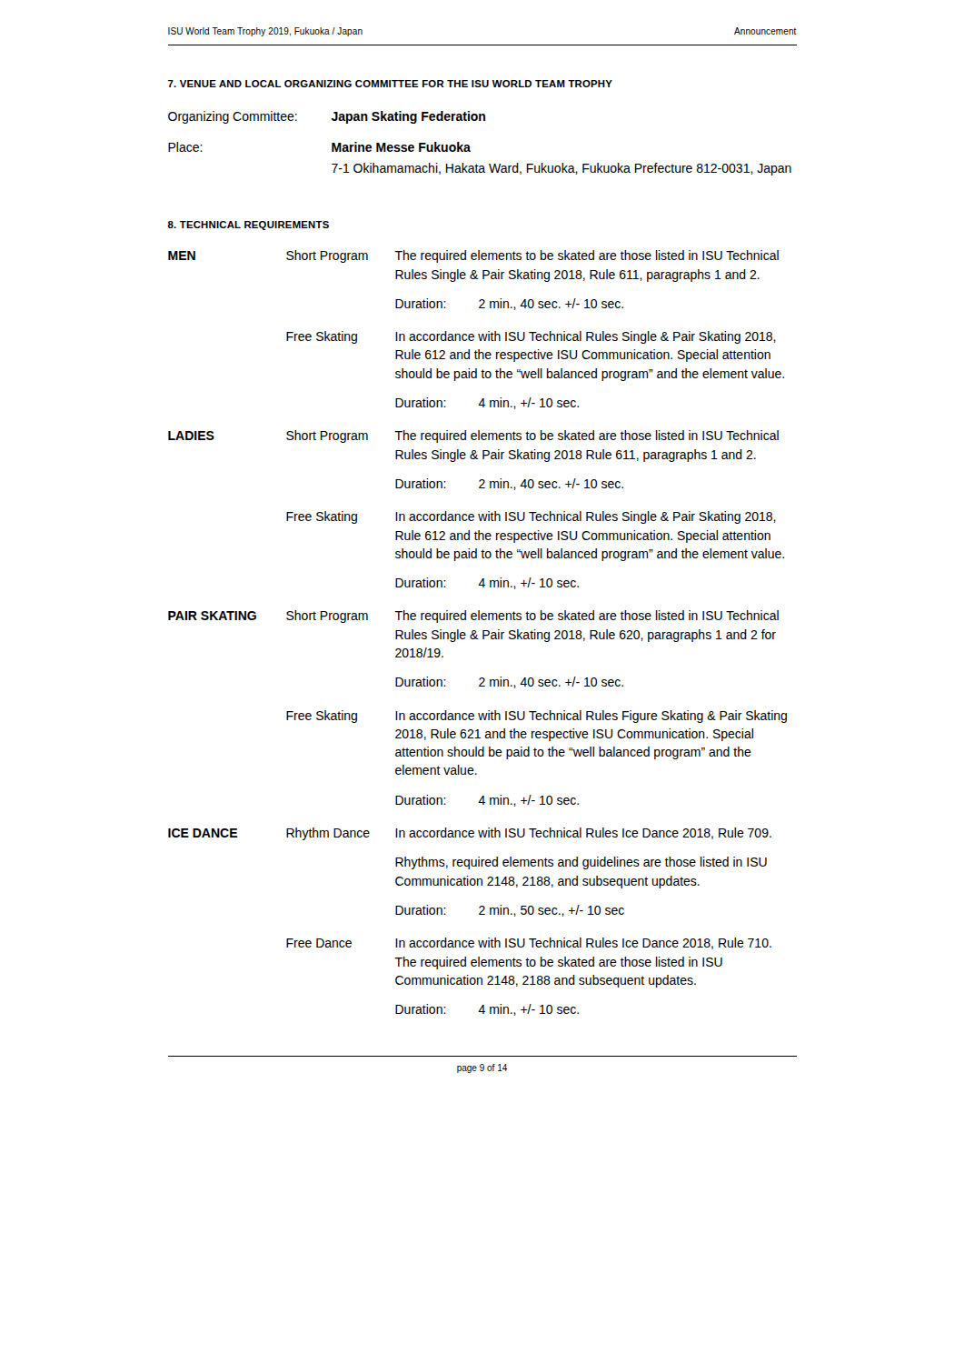ISU World Team Trophy 2019, Fukuoka / Japan
Announcement
7. VENUE AND LOCAL ORGANIZING COMMITTEE FOR THE ISU WORLD TEAM TROPHY
| Organizing Committee: | Japan Skating Federation |
| Place: | Marine Messe Fukuoka 7-1 Okihamamachi, Hakata Ward, Fukuoka, Fukuoka Prefecture 812-0031, Japan |
8. TECHNICAL REQUIREMENTS
| MEN | Short Program | The required elements to be skated are those listed in ISU Technical Rules Single & Pair Skating 2018, Rule 611, paragraphs 1 and 2. Duration: 2 min., 40 sec. +/- 10 sec. |
| | Free Skating | In accordance with ISU Technical Rules Single & Pair Skating 2018, Rule 612 and the respective ISU Communication. Special attention should be paid to the “well balanced program” and the element value. Duration: 4 min., +/- 10 sec. |
| LADIES | Short Program | The required elements to be skated are those listed in ISU Technical Rules Single & Pair Skating 2018 Rule 611, paragraphs 1 and 2. Duration: 2 min., 40 sec. +/- 10 sec. |
| | Free Skating | In accordance with ISU Technical Rules Single & Pair Skating 2018, Rule 612 and the respective ISU Communication. Special attention should be paid to the “well balanced program” and the element value. Duration: 4 min., +/- 10 sec. |
| PAIR SKATING | Short Program | The required elements to be skated are those listed in ISU Technical Rules Single & Pair Skating 2018, Rule 620, paragraphs 1 and 2 for 2018/19. Duration: 2 min., 40 sec. +/- 10 sec. |
| | Free Skating | In accordance with ISU Technical Rules Figure Skating & Pair Skating 2018, Rule 621 and the respective ISU Communication. Special attention should be paid to the “well balanced program” and the element value. Duration: 4 min., +/- 10 sec. |
| ICE DANCE | Rhythm Dance | In accordance with ISU Technical Rules Ice Dance 2018, Rule 709. Rhythms, required elements and guidelines are those listed in ISU Communication 2148, 2188, and subsequent updates. Duration: 2 min., 50 sec., +/- 10 sec |
| | Free Dance | In accordance with ISU Technical Rules Ice Dance 2018, Rule 710. The required elements to be skated are those listed in ISU Communication 2148, 2188 and subsequent updates. Duration: 4 min., +/- 10 sec. |
page 9 of 14